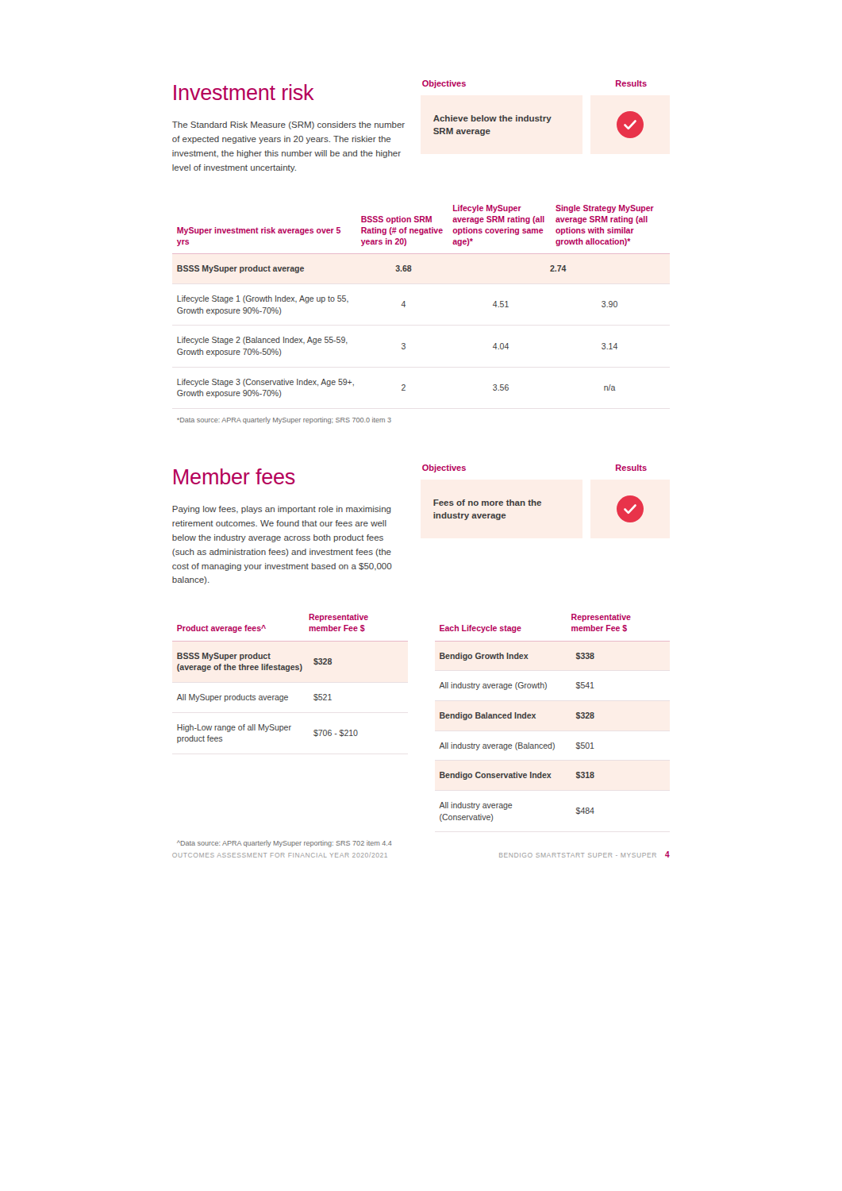Investment risk
The Standard Risk Measure (SRM) considers the number of expected negative years in 20 years. The riskier the investment, the higher this number will be and the higher level of investment uncertainty.
Objectives
Achieve below the industry SRM average
Results
| MySuper investment risk averages over 5 yrs | BSSS option SRM Rating (# of negative years in 20) | Lifecyle MySuper average SRM rating (all options covering same age)* | Single Strategy MySuper average SRM rating (all options with similar growth allocation)* |
| --- | --- | --- | --- |
| BSSS MySuper product average | 3.68 | 2.74 |
| Lifecycle Stage 1 (Growth Index, Age up to 55, Growth exposure 90%-70%) | 4 | 4.51 | 3.90 |
| Lifecycle Stage 2 (Balanced Index, Age 55-59, Growth exposure 70%-50%) | 3 | 4.04 | 3.14 |
| Lifecycle Stage 3 (Conservative Index, Age 59+, Growth exposure 90%-70%) | 2 | 3.56 | n/a |
*Data source: APRA quarterly MySuper reporting; SRS 700.0 item 3
Member fees
Paying low fees, plays an important role in maximising retirement outcomes. We found that our fees are well below the industry average across both product fees (such as administration fees) and investment fees (the cost of managing your investment based on a $50,000 balance).
Objectives
Fees of no more than the industry average
Results
| Product average fees^ | Representative member Fee $ |
| --- | --- |
| BSSS MySuper product (average of the three lifestages) | $328 |
| All MySuper products average | $521 |
| High-Low range of all MySuper product fees | $706 - $210 |
| Each Lifecycle stage | Representative member Fee $ |
| --- | --- |
| Bendigo Growth Index | $338 |
| All industry average (Growth) | $541 |
| Bendigo Balanced Index | $328 |
| All industry average (Balanced) | $501 |
| Bendigo Conservative Index | $318 |
| All industry average (Conservative) | $484 |
^Data source: APRA quarterly MySuper reporting: SRS 702 item 4.4
Outcomes assessment for financial year 2020/2021
Bendigo SmartStart Super - MySuper 4